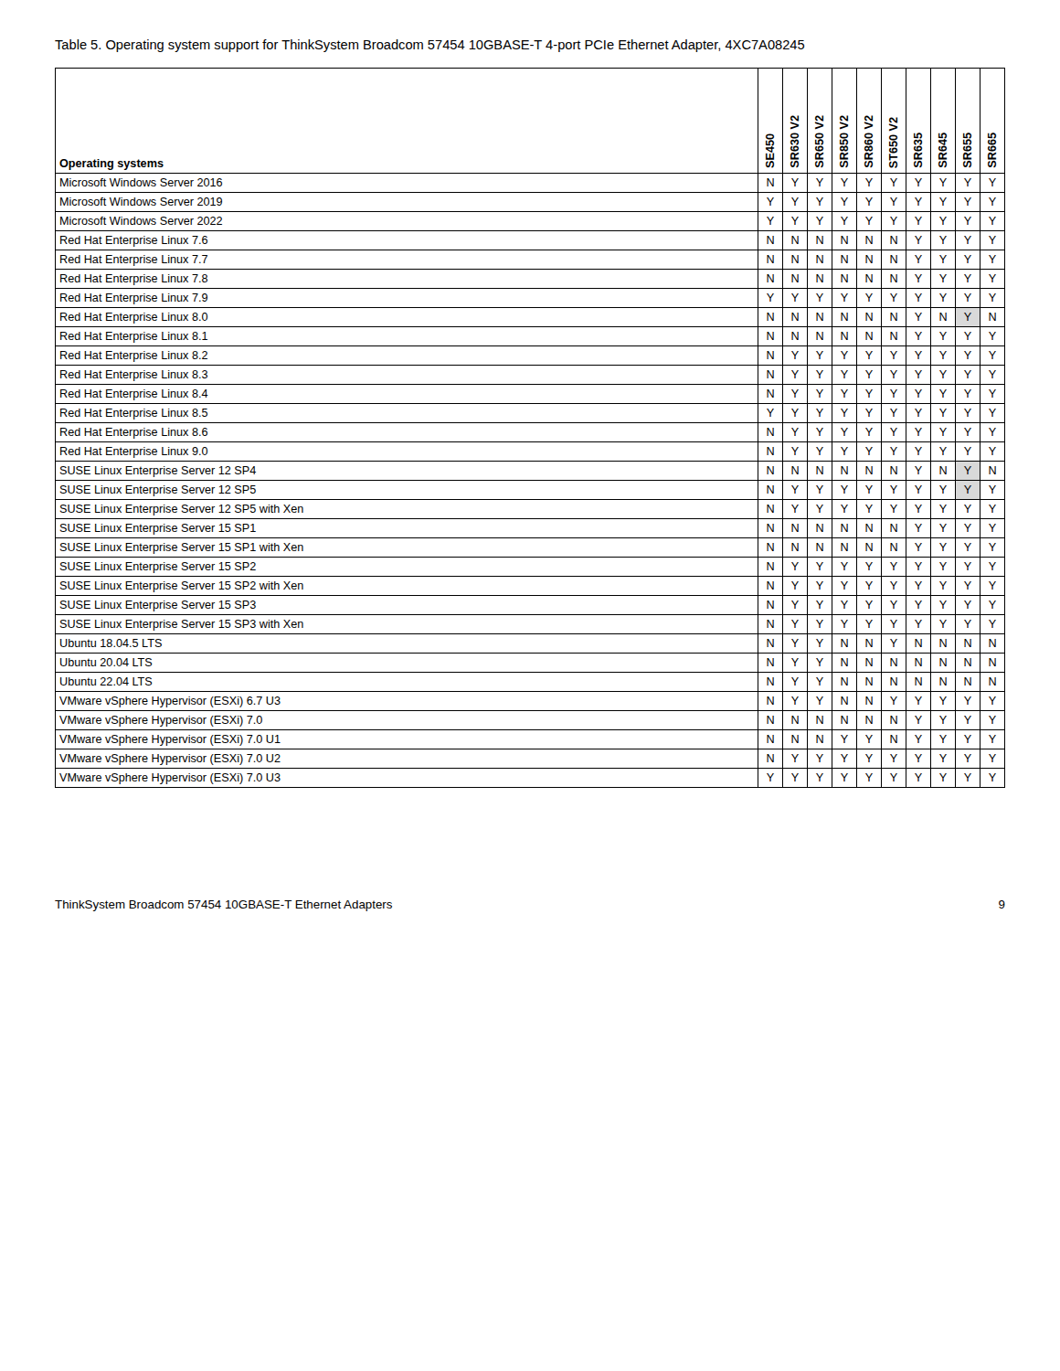Table 5. Operating system support for ThinkSystem Broadcom 57454 10GBASE-T 4-port PCIe Ethernet Adapter, 4XC7A08245
| Operating systems | SE450 | SR630 V2 | SR650 V2 | SR850 V2 | SR860 V2 | ST650 V2 | SR635 | SR645 | SR655 | SR665 |
| --- | --- | --- | --- | --- | --- | --- | --- | --- | --- | --- |
| Microsoft Windows Server 2016 | N | Y | Y | Y | Y | Y | Y | Y | Y | Y |
| Microsoft Windows Server 2019 | Y | Y | Y | Y | Y | Y | Y | Y | Y | Y |
| Microsoft Windows Server 2022 | Y | Y | Y | Y | Y | Y | Y | Y | Y | Y |
| Red Hat Enterprise Linux 7.6 | N | N | N | N | N | N | Y | Y | Y | Y |
| Red Hat Enterprise Linux 7.7 | N | N | N | N | N | N | Y | Y | Y | Y |
| Red Hat Enterprise Linux 7.8 | N | N | N | N | N | N | Y | Y | Y | Y |
| Red Hat Enterprise Linux 7.9 | Y | Y | Y | Y | Y | Y | Y | Y | Y | Y |
| Red Hat Enterprise Linux 8.0 | N | N | N | N | N | N | Y | N | Y | N |
| Red Hat Enterprise Linux 8.1 | N | N | N | N | N | N | Y | Y | Y | Y |
| Red Hat Enterprise Linux 8.2 | N | Y | Y | Y | Y | Y | Y | Y | Y | Y |
| Red Hat Enterprise Linux 8.3 | N | Y | Y | Y | Y | Y | Y | Y | Y | Y |
| Red Hat Enterprise Linux 8.4 | N | Y | Y | Y | Y | Y | Y | Y | Y | Y |
| Red Hat Enterprise Linux 8.5 | Y | Y | Y | Y | Y | Y | Y | Y | Y | Y |
| Red Hat Enterprise Linux 8.6 | N | Y | Y | Y | Y | Y | Y | Y | Y | Y |
| Red Hat Enterprise Linux 9.0 | N | Y | Y | Y | Y | Y | Y | Y | Y | Y |
| SUSE Linux Enterprise Server 12 SP4 | N | N | N | N | N | N | Y | N | Y | N |
| SUSE Linux Enterprise Server 12 SP5 | N | Y | Y | Y | Y | Y | Y | Y | Y | Y |
| SUSE Linux Enterprise Server 12 SP5 with Xen | N | Y | Y | Y | Y | Y | Y | Y | Y | Y |
| SUSE Linux Enterprise Server 15 SP1 | N | N | N | N | N | N | Y | Y | Y | Y |
| SUSE Linux Enterprise Server 15 SP1 with Xen | N | N | N | N | N | N | Y | Y | Y | Y |
| SUSE Linux Enterprise Server 15 SP2 | N | Y | Y | Y | Y | Y | Y | Y | Y | Y |
| SUSE Linux Enterprise Server 15 SP2 with Xen | N | Y | Y | Y | Y | Y | Y | Y | Y | Y |
| SUSE Linux Enterprise Server 15 SP3 | N | Y | Y | Y | Y | Y | Y | Y | Y | Y |
| SUSE Linux Enterprise Server 15 SP3 with Xen | N | Y | Y | Y | Y | Y | Y | Y | Y | Y |
| Ubuntu 18.04.5 LTS | N | Y | Y | N | N | Y | N | N | N | N |
| Ubuntu 20.04 LTS | N | Y | Y | N | N | N | N | N | N | N |
| Ubuntu 22.04 LTS | N | Y | Y | N | N | N | N | N | N | N |
| VMware vSphere Hypervisor (ESXi) 6.7 U3 | N | Y | Y | N | N | Y | Y | Y | Y | Y |
| VMware vSphere Hypervisor (ESXi) 7.0 | N | N | N | N | N | N | Y | Y | Y | Y |
| VMware vSphere Hypervisor (ESXi) 7.0 U1 | N | N | N | Y | Y | N | Y | Y | Y | Y |
| VMware vSphere Hypervisor (ESXi) 7.0 U2 | N | Y | Y | Y | Y | Y | Y | Y | Y | Y |
| VMware vSphere Hypervisor (ESXi) 7.0 U3 | Y | Y | Y | Y | Y | Y | Y | Y | Y | Y |
ThinkSystem Broadcom 57454 10GBASE-T Ethernet Adapters 9